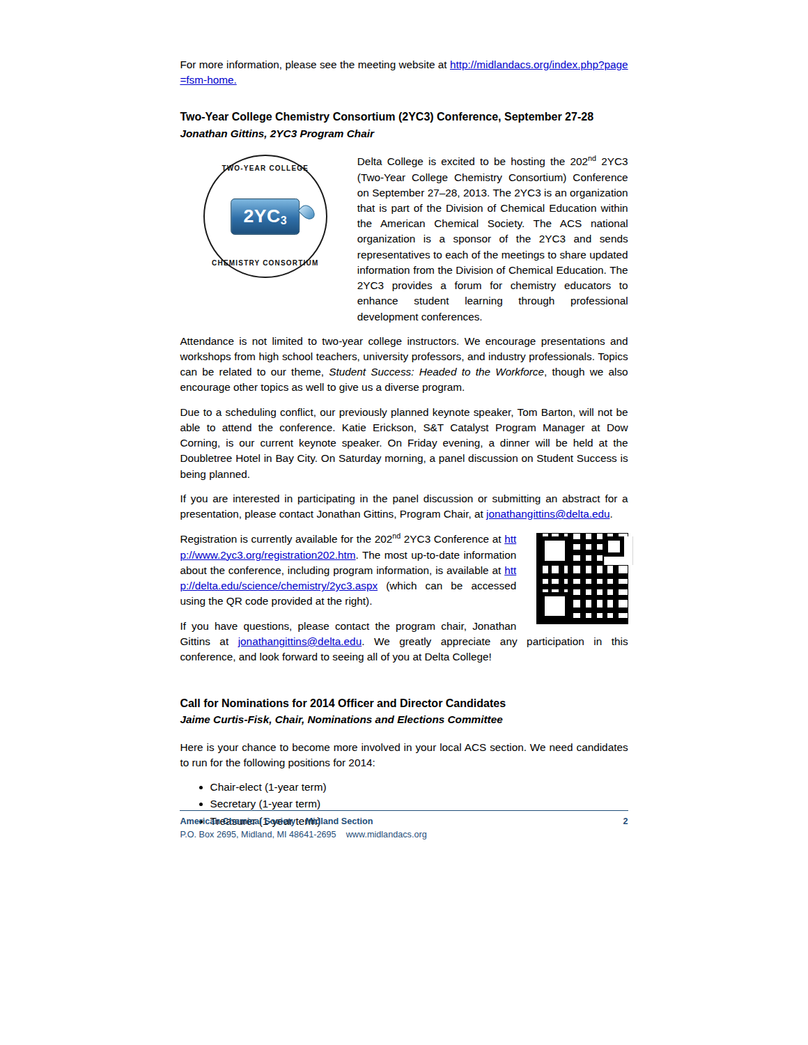For more information, please see the meeting website at http://midlandacs.org/index.php?page=fsm-home.
Two-Year College Chemistry Consortium (2YC3) Conference, September 27-28
Jonathan Gittins, 2YC3 Program Chair
TWO-YEAR COLLEGE
2YC3
CHEMISTRY CONSORTIUM
Delta College is excited to be hosting the 202nd 2YC3 (Two-Year College Chemistry Consortium) Conference on September 27–28, 2013. The 2YC3 is an organization that is part of the Division of Chemical Education within the American Chemical Society. The ACS national organization is a sponsor of the 2YC3 and sends representatives to each of the meetings to share updated information from the Division of Chemical Education. The 2YC3 provides a forum for chemistry educators to enhance student learning through professional development conferences.
Attendance is not limited to two-year college instructors. We encourage presentations and workshops from high school teachers, university professors, and industry professionals. Topics can be related to our theme, Student Success: Headed to the Workforce, though we also encourage other topics as well to give us a diverse program.
Due to a scheduling conflict, our previously planned keynote speaker, Tom Barton, will not be able to attend the conference. Katie Erickson, S&T Catalyst Program Manager at Dow Corning, is our current keynote speaker. On Friday evening, a dinner will be held at the Doubletree Hotel in Bay City. On Saturday morning, a panel discussion on Student Success is being planned.
If you are interested in participating in the panel discussion or submitting an abstract for a presentation, please contact Jonathan Gittins, Program Chair, at jonathangittins@delta.edu.
Registration is currently available for the 202nd 2YC3 Conference at http://www.2yc3.org/registration202.htm. The most up-to-date information about the conference, including program information, is available at http://delta.edu/science/chemistry/2yc3.aspx (which can be accessed using the QR code provided at the right).
If you have questions, please contact the program chair, Jonathan Gittins at jonathangittins@delta.edu. We greatly appreciate any participation in this conference, and look forward to seeing all of you at Delta College!
Call for Nominations for 2014 Officer and Director Candidates
Jaime Curtis-Fisk, Chair, Nominations and Elections Committee
Here is your chance to become more involved in your local ACS section. We need candidates to run for the following positions for 2014:
Chair-elect (1-year term)
Secretary (1-year term)
Treasurer (1-year term)
American Chemical Society – Midland Section 2
P.O. Box 2695, Midland, MI 48641-2695 www.midlandacs.org